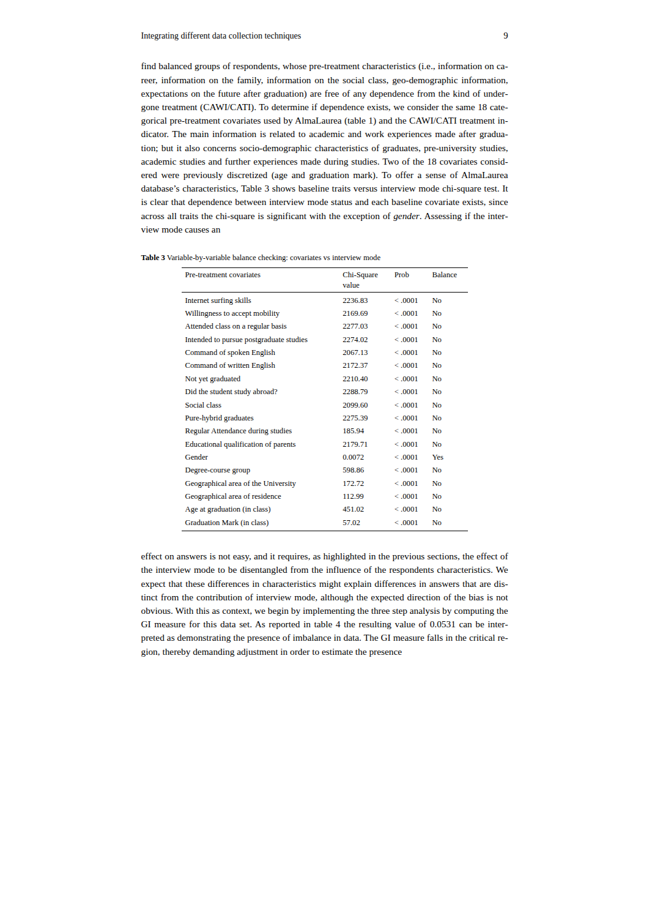Integrating different data collection techniques 9
find balanced groups of respondents, whose pre-treatment characteristics (i.e., information on career, information on the family, information on the social class, geo-demographic information, expectations on the future after graduation) are free of any dependence from the kind of undergone treatment (CAWI/CATI). To determine if dependence exists, we consider the same 18 categorical pre-treatment covariates used by AlmaLaurea (table 1) and the CAWI/CATI treatment indicator. The main information is related to academic and work experiences made after graduation; but it also concerns socio-demographic characteristics of graduates, pre-university studies, academic studies and further experiences made during studies. Two of the 18 covariates considered were previously discretized (age and graduation mark). To offer a sense of AlmaLaurea database’s characteristics, Table 3 shows baseline traits versus interview mode chi-square test. It is clear that dependence between interview mode status and each baseline covariate exists, since across all traits the chi-square is significant with the exception of gender. Assessing if the interview mode causes an
Table 3 Variable-by-variable balance checking: covariates vs interview mode
| Pre-treatment covariates | Chi-Square | Prob | Balance |
| --- | --- | --- | --- |
| | value | | |
| Internet surfing skills | 2236.83 | < .0001 | No |
| Willingness to accept mobility | 2169.69 | < .0001 | No |
| Attended class on a regular basis | 2277.03 | < .0001 | No |
| Intended to pursue postgraduate studies | 2274.02 | < .0001 | No |
| Command of spoken English | 2067.13 | < .0001 | No |
| Command of written English | 2172.37 | < .0001 | No |
| Not yet graduated | 2210.40 | < .0001 | No |
| Did the student study abroad? | 2288.79 | < .0001 | No |
| Social class | 2099.60 | < .0001 | No |
| Pure-hybrid graduates | 2275.39 | < .0001 | No |
| Regular Attendance during studies | 185.94 | < .0001 | No |
| Educational qualification of parents | 2179.71 | < .0001 | No |
| Gender | 0.0072 | < .0001 | Yes |
| Degree-course group | 598.86 | < .0001 | No |
| Geographical area of the University | 172.72 | < .0001 | No |
| Geographical area of residence | 112.99 | < .0001 | No |
| Age at graduation (in class) | 451.02 | < .0001 | No |
| Graduation Mark (in class) | 57.02 | < .0001 | No |
effect on answers is not easy, and it requires, as highlighted in the previous sections, the effect of the interview mode to be disentangled from the influence of the respondents characteristics. We expect that these differences in characteristics might explain differences in answers that are distinct from the contribution of interview mode, although the expected direction of the bias is not obvious. With this as context, we begin by implementing the three step analysis by computing the GI measure for this data set. As reported in table 4 the resulting value of 0.0531 can be interpreted as demonstrating the presence of imbalance in data. The GI measure falls in the critical region, thereby demanding adjustment in order to estimate the presence